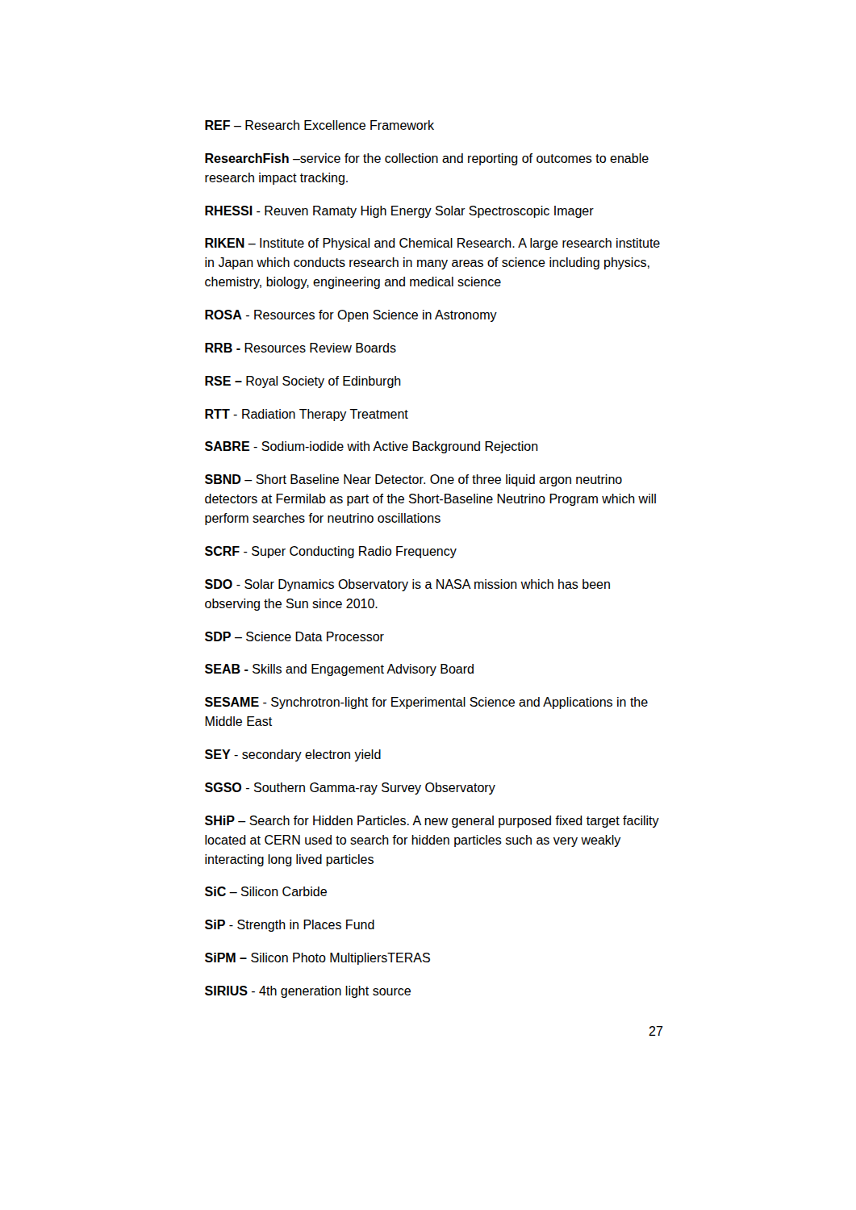REF – Research Excellence Framework
ResearchFish –service for the collection and reporting of outcomes to enable research impact tracking.
RHESSI - Reuven Ramaty High Energy Solar Spectroscopic Imager
RIKEN – Institute of Physical and Chemical Research. A large research institute in Japan which conducts research in many areas of science including physics, chemistry, biology, engineering and medical science
ROSA - Resources for Open Science in Astronomy
RRB - Resources Review Boards
RSE – Royal Society of Edinburgh
RTT - Radiation Therapy Treatment
SABRE - Sodium-iodide with Active Background Rejection
SBND – Short Baseline Near Detector. One of three liquid argon neutrino detectors at Fermilab as part of the Short-Baseline Neutrino Program which will perform searches for neutrino oscillations
SCRF - Super Conducting Radio Frequency
SDO - Solar Dynamics Observatory is a NASA mission which has been observing the Sun since 2010.
SDP – Science Data Processor
SEAB - Skills and Engagement Advisory Board
SESAME - Synchrotron-light for Experimental Science and Applications in the Middle East
SEY - secondary electron yield
SGSO - Southern Gamma-ray Survey Observatory
SHiP – Search for Hidden Particles. A new general purposed fixed target facility located at CERN used to search for hidden particles such as very weakly interacting long lived particles
SiC – Silicon Carbide
SiP - Strength in Places Fund
SiPM – Silicon Photo MultipliersTERAS
SIRIUS - 4th generation light source
27